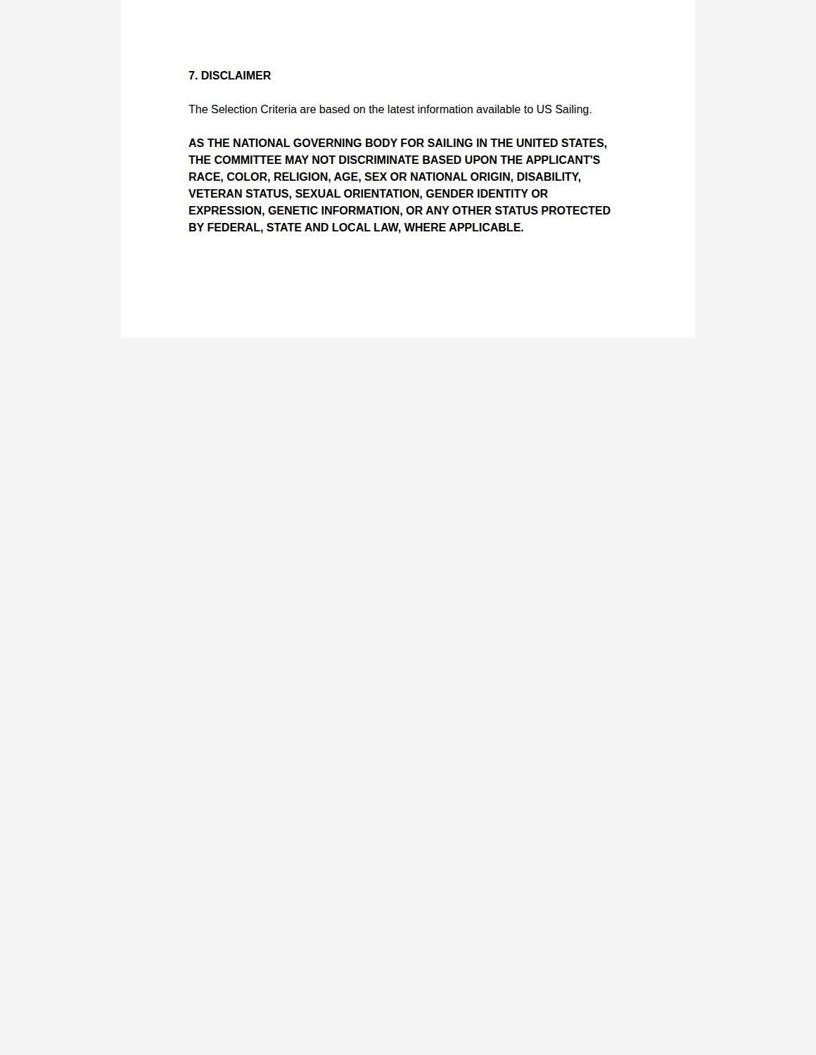7. DISCLAIMER
The Selection Criteria are based on the latest information available to US Sailing.
As the national governing body for sailing in the United States, the Committee may not discriminate based upon the applicant's race, color, religion, age, sex or national origin, disability, veteran status, sexual orientation, gender identity or expression, genetic information, or any other status protected by federal, state and local law, where applicable.